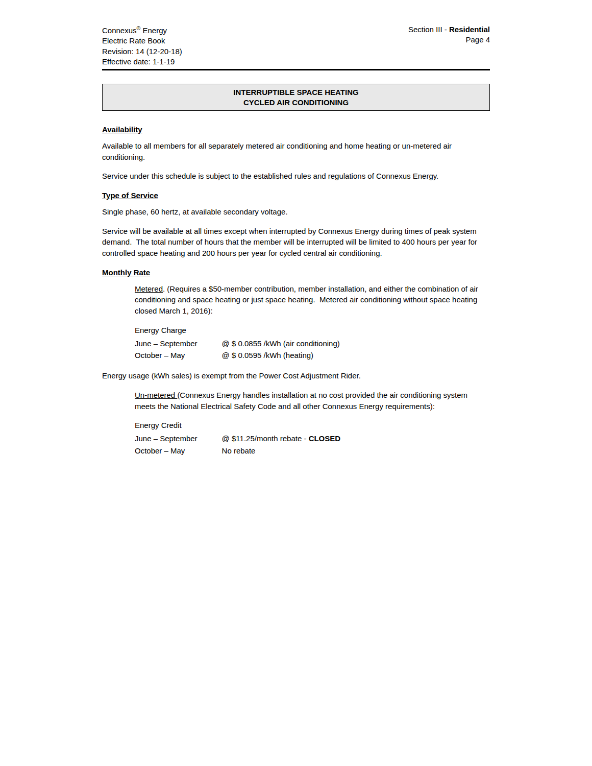Connexus® Energy
Electric Rate Book
Revision: 14 (12-20-18)
Effective date: 1-1-19
Section III - Residential
Page 4
INTERRUPTIBLE SPACE HEATING
CYCLED AIR CONDITIONING
Availability
Available to all members for all separately metered air conditioning and home heating or un-metered air conditioning.
Service under this schedule is subject to the established rules and regulations of Connexus Energy.
Type of Service
Single phase, 60 hertz, at available secondary voltage.
Service will be available at all times except when interrupted by Connexus Energy during times of peak system demand. The total number of hours that the member will be interrupted will be limited to 400 hours per year for controlled space heating and 200 hours per year for cycled central air conditioning.
Monthly Rate
Metered. (Requires a $50-member contribution, member installation, and either the combination of air conditioning and space heating or just space heating. Metered air conditioning without space heating closed March 1, 2016):
Energy Charge
| June – September | @ $ 0.0855 /kWh (air conditioning) |
| October – May | @ $ 0.0595 /kWh (heating) |
Energy usage (kWh sales) is exempt from the Power Cost Adjustment Rider.
Un-metered (Connexus Energy handles installation at no cost provided the air conditioning system meets the National Electrical Safety Code and all other Connexus Energy requirements):
Energy Credit
| June – September | @ $11.25/month rebate - CLOSED |
| October – May | No rebate |